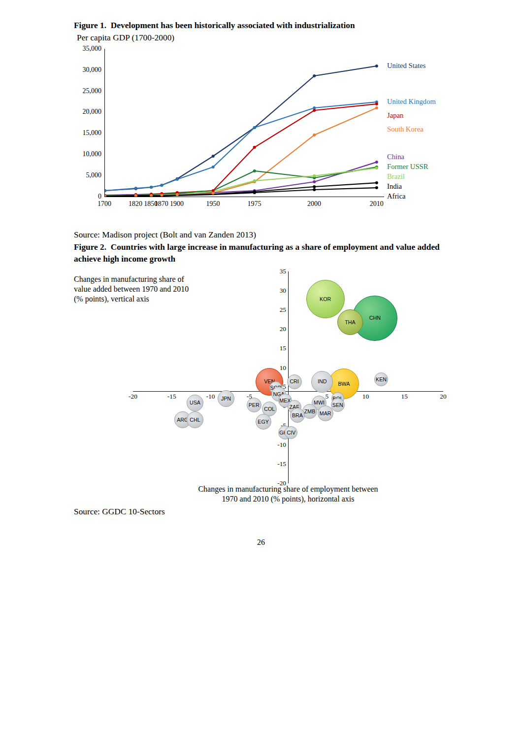Figure 1. Development has been historically associated with industrialization
Per capita GDP (1700-2000)
35,000 30,000 25,000 20,000 15,000 10,000 5,000 0
1700 1820 1850 1870 1900 1950 1975 2000 2010
United States United Kingdom Japan South Korea China Former USSR Brazil India Africa
Source: Madison project (Bolt and van Zanden 2013)
Figure 2. Countries with large increase in manufacturing as a share of employment and value added achieve high income growth
Changes in manufacturing share of value added between 1970 and 2010 (% points), vertical axis
35
30
25
20
15
10
5
0
-5
-10
-15
-20
-20
-15
-10
-5
0
5
10
15
20
KOR
CHN
THA
VEN
BWA
IND
KEN
CRI
SGP
NGA
MEX
BOL
SEN
MWI
ZAF
ZMB
MAR
BRA
COL
PER
JPN
USA
ARG
CHL
EGY
GHA
CIV
Changes in manufacturing share of employment between
1970 and 2010 (% points), horizontal axis
Source: GGDC 10-Sectors
26